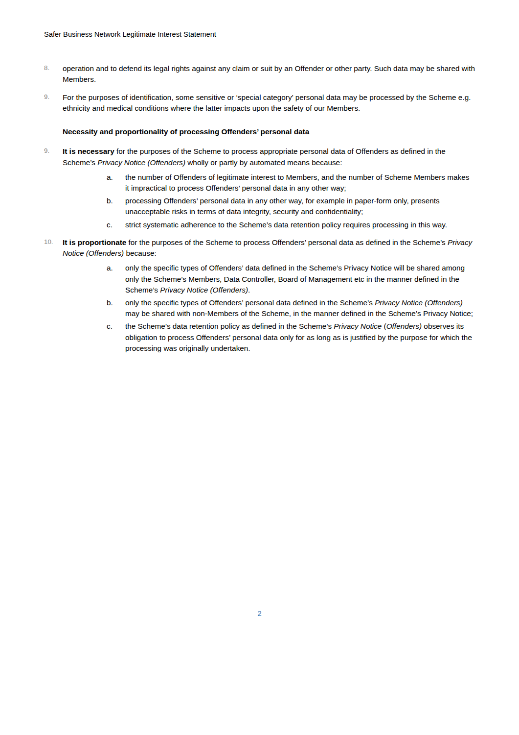Safer Business Network Legitimate Interest Statement
operation and to defend its legal rights against any claim or suit by an Offender or other party. Such data may be shared with Members.
For the purposes of identification, some sensitive or ‘special category’ personal data may be processed by the Scheme e.g. ethnicity and medical conditions where the latter impacts upon the safety of our Members.
Necessity and proportionality of processing Offenders’ personal data
It is necessary for the purposes of the Scheme to process appropriate personal data of Offenders as defined in the Scheme’s Privacy Notice (Offenders) wholly or partly by automated means because:
the number of Offenders of legitimate interest to Members, and the number of Scheme Members makes it impractical to process Offenders’ personal data in any other way;
processing Offenders’ personal data in any other way, for example in paper-form only, presents unacceptable risks in terms of data integrity, security and confidentiality;
strict systematic adherence to the Scheme’s data retention policy requires processing in this way.
It is proportionate for the purposes of the Scheme to process Offenders’ personal data as defined in the Scheme’s Privacy Notice (Offenders) because:
only the specific types of Offenders’ data defined in the Scheme’s Privacy Notice will be shared among only the Scheme’s Members, Data Controller, Board of Management etc in the manner defined in the Scheme’s Privacy Notice (Offenders).
only the specific types of Offenders’ personal data defined in the Scheme’s Privacy Notice (Offenders) may be shared with non-Members of the Scheme, in the manner defined in the Scheme’s Privacy Notice;
the Scheme’s data retention policy as defined in the Scheme’s Privacy Notice (Offenders) observes its obligation to process Offenders’ personal data only for as long as is justified by the purpose for which the processing was originally undertaken.
2